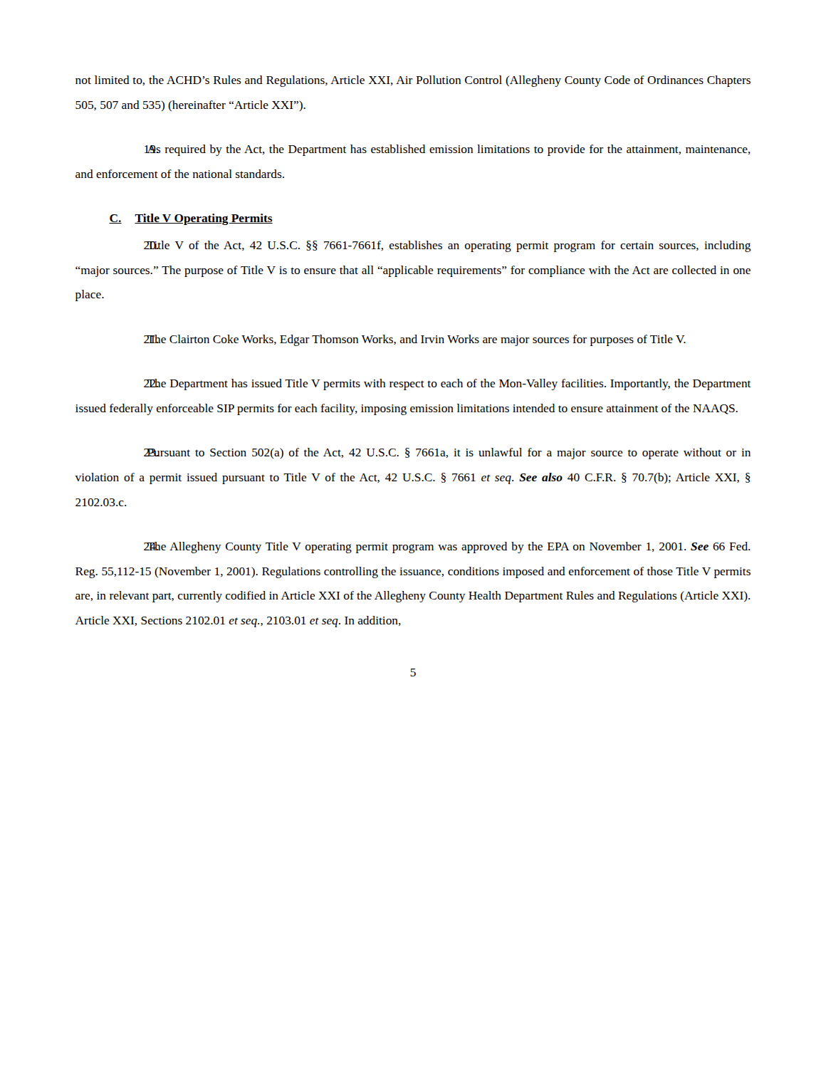not limited to, the ACHD’s Rules and Regulations, Article XXI, Air Pollution Control (Allegheny County Code of Ordinances Chapters 505, 507 and 535) (hereinafter “Article XXI”).
19. As required by the Act, the Department has established emission limitations to provide for the attainment, maintenance, and enforcement of the national standards.
C. Title V Operating Permits
20. Title V of the Act, 42 U.S.C. §§ 7661-7661f, establishes an operating permit program for certain sources, including “major sources.” The purpose of Title V is to ensure that all “applicable requirements” for compliance with the Act are collected in one place.
21. The Clairton Coke Works, Edgar Thomson Works, and Irvin Works are major sources for purposes of Title V.
22. The Department has issued Title V permits with respect to each of the Mon-Valley facilities. Importantly, the Department issued federally enforceable SIP permits for each facility, imposing emission limitations intended to ensure attainment of the NAAQS.
23. Pursuant to Section 502(a) of the Act, 42 U.S.C. § 7661a, it is unlawful for a major source to operate without or in violation of a permit issued pursuant to Title V of the Act, 42 U.S.C. § 7661 et seq. See also 40 C.F.R. § 70.7(b); Article XXI, § 2102.03.c.
24. The Allegheny County Title V operating permit program was approved by the EPA on November 1, 2001. See 66 Fed. Reg. 55,112-15 (November 1, 2001). Regulations controlling the issuance, conditions imposed and enforcement of those Title V permits are, in relevant part, currently codified in Article XXI of the Allegheny County Health Department Rules and Regulations (Article XXI). Article XXI, Sections 2102.01 et seq., 2103.01 et seq. In addition,
5